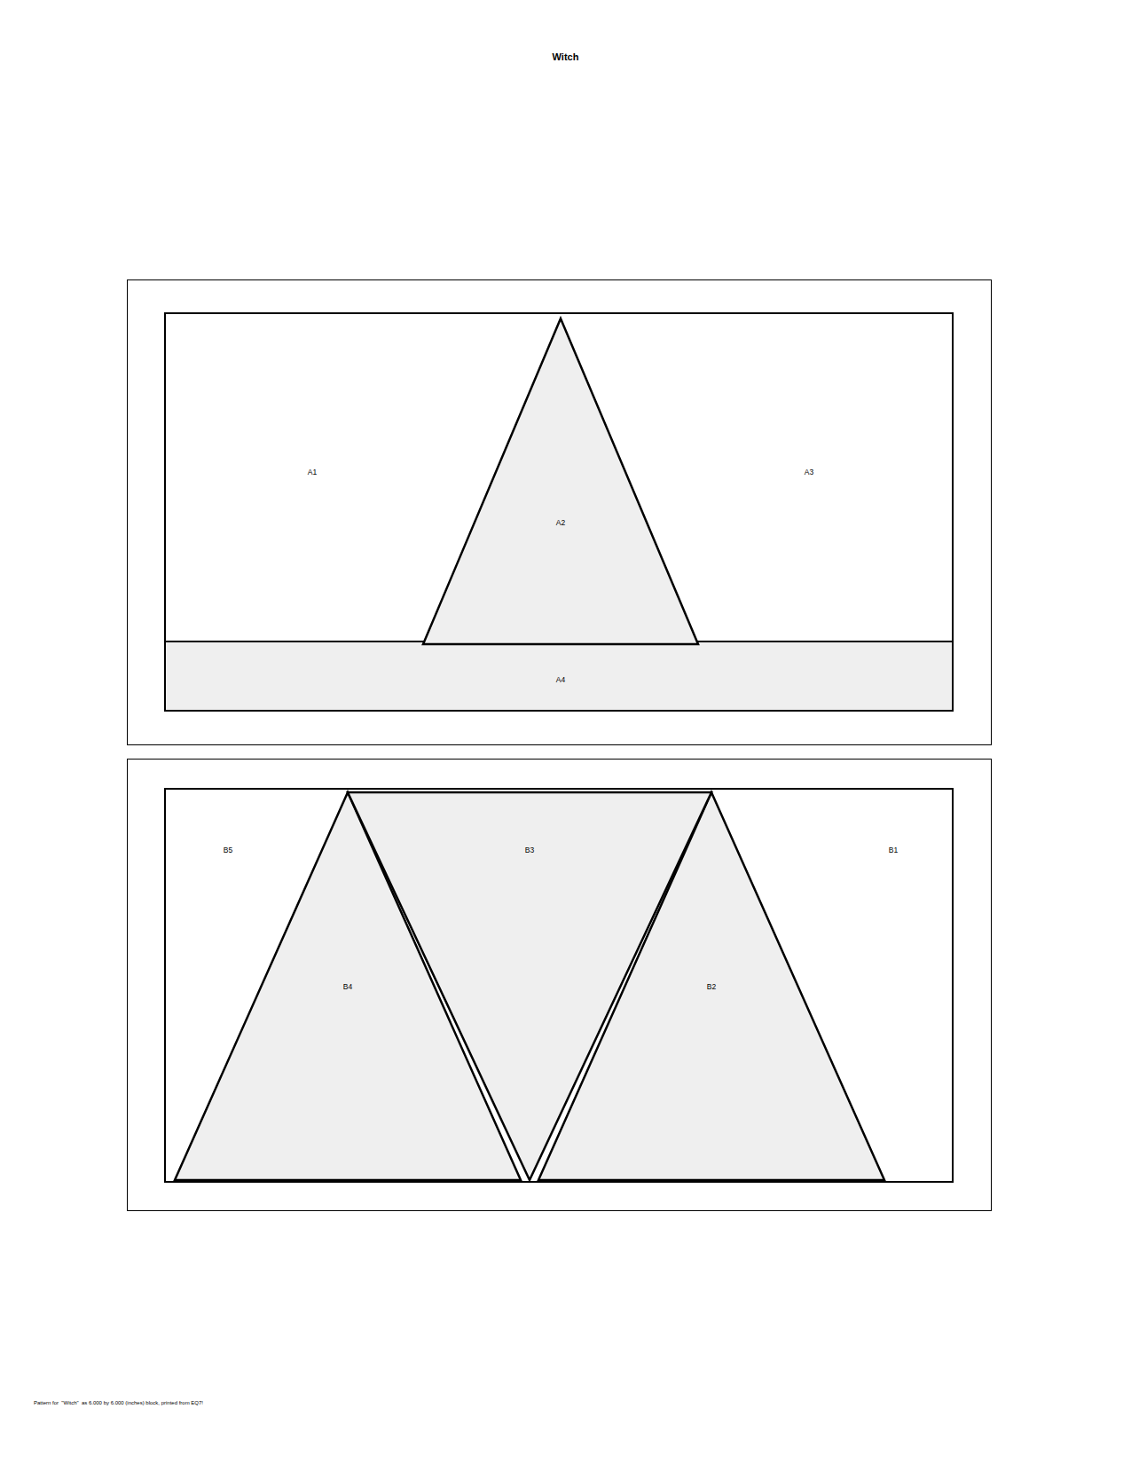Witch
A1 A2 A3 A4
B5 B3 B1 B4 B2
Pattern for "Witch" as 6.000 by 6.000 (inches) block, printed from EQ7!